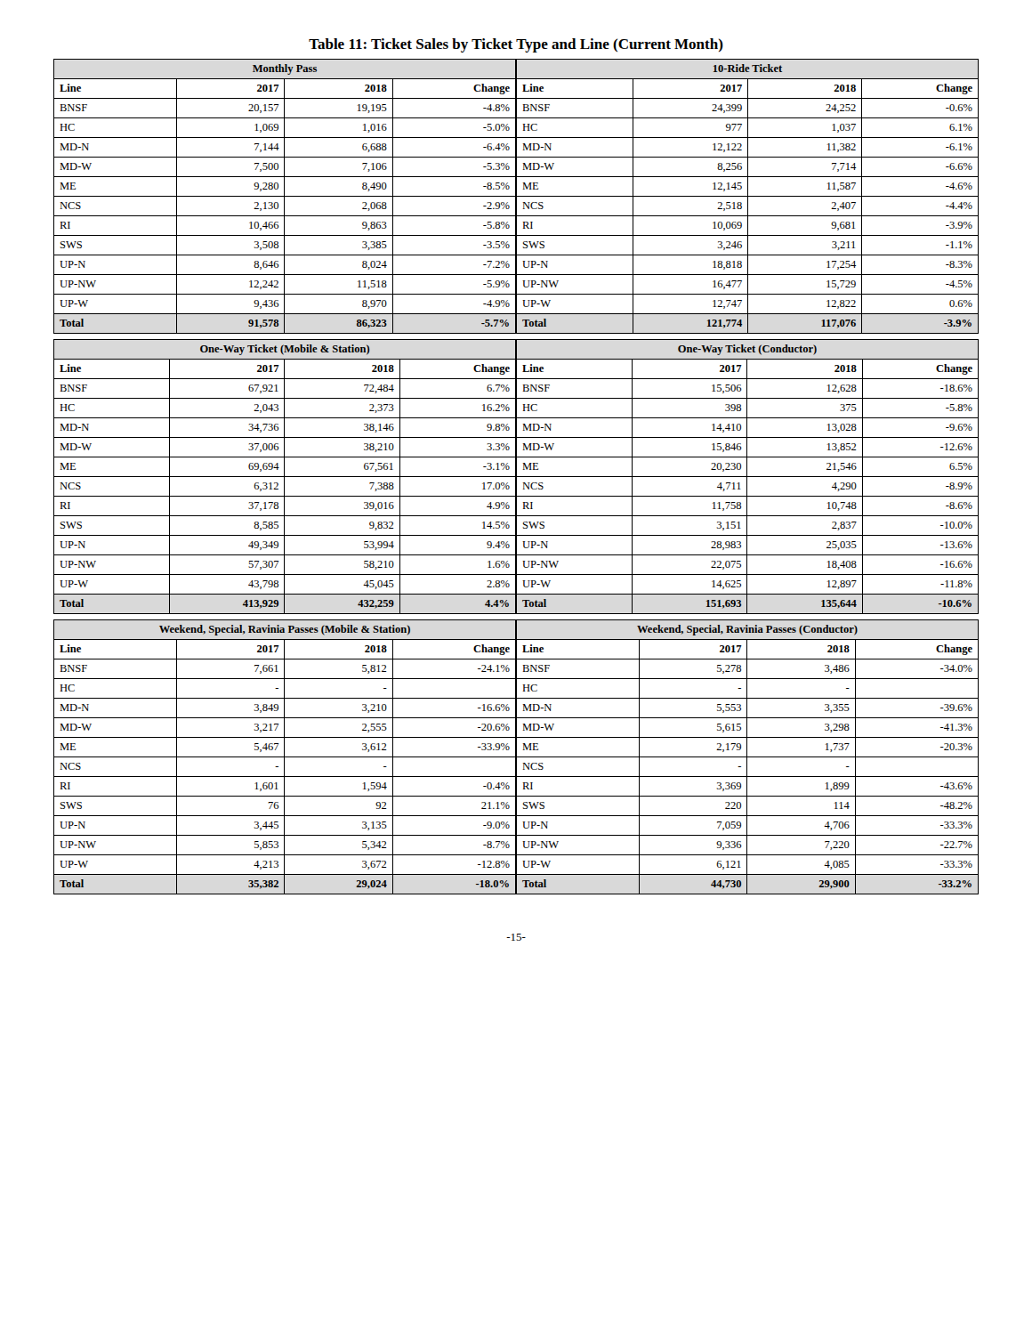Table 11: Ticket Sales by Ticket Type and Line (Current Month)
| / Monthly Pass / / --- / / Line / 2017 / 2018 / Change / / BNSF / 20,157 / 19,195 / -4.8% / / HC / 1,069 / 1,016 / -5.0% / / MD-N / 7,144 / 6,688 / -6.4% / / MD-W / 7,500 / 7,106 / -5.3% / / ME / 9,280 / 8,490 / -8.5% / / NCS / 2,130 / 2,068 / -2.9% / / RI / 10,466 / 9,863 / -5.8% / / SWS / 3,508 / 3,385 / -3.5% / / UP-N / 8,646 / 8,024 / -7.2% / / UP-NW / 12,242 / 11,518 / -5.9% / / UP-W / 9,436 / 8,970 / -4.9% / / Total / 91,578 / 86,323 / -5.7% / | / 10-Ride Ticket / / --- / / Line / 2017 / 2018 / Change / / BNSF / 24,399 / 24,252 / -0.6% / / HC / 977 / 1,037 / 6.1% / / MD-N / 12,122 / 11,382 / -6.1% / / MD-W / 8,256 / 7,714 / -6.6% / / ME / 12,145 / 11,587 / -4.6% / / NCS / 2,518 / 2,407 / -4.4% / / RI / 10,069 / 9,681 / -3.9% / / SWS / 3,246 / 3,211 / -1.1% / / UP-N / 18,818 / 17,254 / -8.3% / / UP-NW / 16,477 / 15,729 / -4.5% / / UP-W / 12,747 / 12,822 / 0.6% / / Total / 121,774 / 117,076 / -3.9% / |
| / One-Way Ticket (Mobile & Station) / / --- / / Line / 2017 / 2018 / Change / / BNSF / 67,921 / 72,484 / 6.7% / / HC / 2,043 / 2,373 / 16.2% / / MD-N / 34,736 / 38,146 / 9.8% / / MD-W / 37,006 / 38,210 / 3.3% / / ME / 69,694 / 67,561 / -3.1% / / NCS / 6,312 / 7,388 / 17.0% / / RI / 37,178 / 39,016 / 4.9% / / SWS / 8,585 / 9,832 / 14.5% / / UP-N / 49,349 / 53,994 / 9.4% / / UP-NW / 57,307 / 58,210 / 1.6% / / UP-W / 43,798 / 45,045 / 2.8% / / Total / 413,929 / 432,259 / 4.4% / | / One-Way Ticket (Conductor) / / --- / / Line / 2017 / 2018 / Change / / BNSF / 15,506 / 12,628 / -18.6% / / HC / 398 / 375 / -5.8% / / MD-N / 14,410 / 13,028 / -9.6% / / MD-W / 15,846 / 13,852 / -12.6% / / ME / 20,230 / 21,546 / 6.5% / / NCS / 4,711 / 4,290 / -8.9% / / RI / 11,758 / 10,748 / -8.6% / / SWS / 3,151 / 2,837 / -10.0% / / UP-N / 28,983 / 25,035 / -13.6% / / UP-NW / 22,075 / 18,408 / -16.6% / / UP-W / 14,625 / 12,897 / -11.8% / / Total / 151,693 / 135,644 / -10.6% / |
| / Weekend, Special, Ravinia Passes (Mobile & Station) / / --- / / Line / 2017 / 2018 / Change / / BNSF / 7,661 / 5,812 / -24.1% / / HC / - / - / / / MD-N / 3,849 / 3,210 / -16.6% / / MD-W / 3,217 / 2,555 / -20.6% / / ME / 5,467 / 3,612 / -33.9% / / NCS / - / - / / / RI / 1,601 / 1,594 / -0.4% / / SWS / 76 / 92 / 21.1% / / UP-N / 3,445 / 3,135 / -9.0% / / UP-NW / 5,853 / 5,342 / -8.7% / / UP-W / 4,213 / 3,672 / -12.8% / / Total / 35,382 / 29,024 / -18.0% / | / Weekend, Special, Ravinia Passes (Conductor) / / --- / / Line / 2017 / 2018 / Change / / BNSF / 5,278 / 3,486 / -34.0% / / HC / - / - / / / MD-N / 5,553 / 3,355 / -39.6% / / MD-W / 5,615 / 3,298 / -41.3% / / ME / 2,179 / 1,737 / -20.3% / / NCS / - / - / / / RI / 3,369 / 1,899 / -43.6% / / SWS / 220 / 114 / -48.2% / / UP-N / 7,059 / 4,706 / -33.3% / / UP-NW / 9,336 / 7,220 / -22.7% / / UP-W / 6,121 / 4,085 / -33.3% / / Total / 44,730 / 29,900 / -33.2% / |
-15-